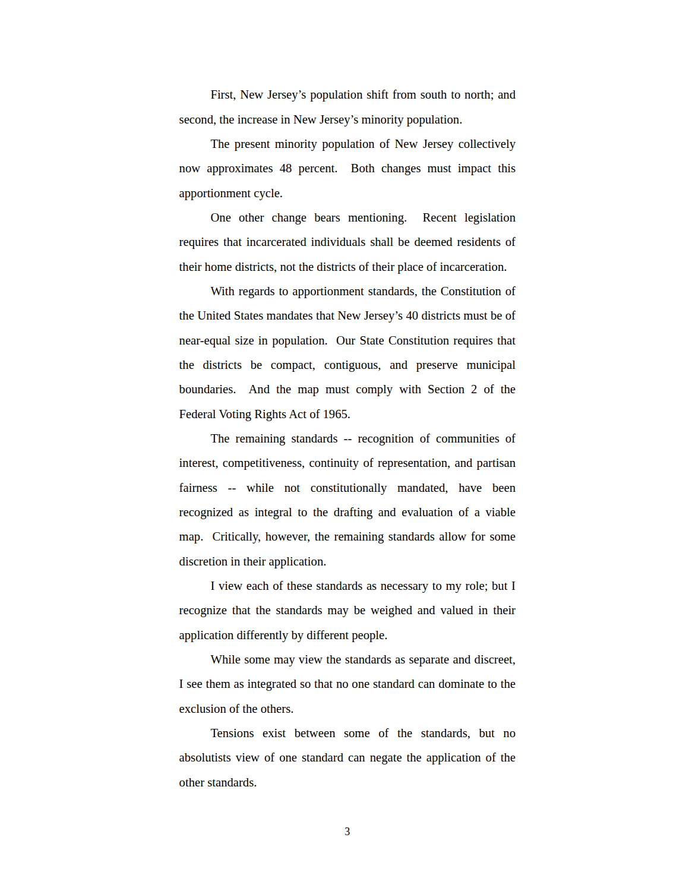First, New Jersey’s population shift from south to north; and second, the increase in New Jersey’s minority population.
The present minority population of New Jersey collectively now approximates 48 percent. Both changes must impact this apportionment cycle.
One other change bears mentioning. Recent legislation requires that incarcerated individuals shall be deemed residents of their home districts, not the districts of their place of incarceration.
With regards to apportionment standards, the Constitution of the United States mandates that New Jersey’s 40 districts must be of near-equal size in population. Our State Constitution requires that the districts be compact, contiguous, and preserve municipal boundaries. And the map must comply with Section 2 of the Federal Voting Rights Act of 1965.
The remaining standards -- recognition of communities of interest, competitiveness, continuity of representation, and partisan fairness -- while not constitutionally mandated, have been recognized as integral to the drafting and evaluation of a viable map. Critically, however, the remaining standards allow for some discretion in their application.
I view each of these standards as necessary to my role; but I recognize that the standards may be weighed and valued in their application differently by different people.
While some may view the standards as separate and discreet, I see them as integrated so that no one standard can dominate to the exclusion of the others.
Tensions exist between some of the standards, but no absolutists view of one standard can negate the application of the other standards.
3